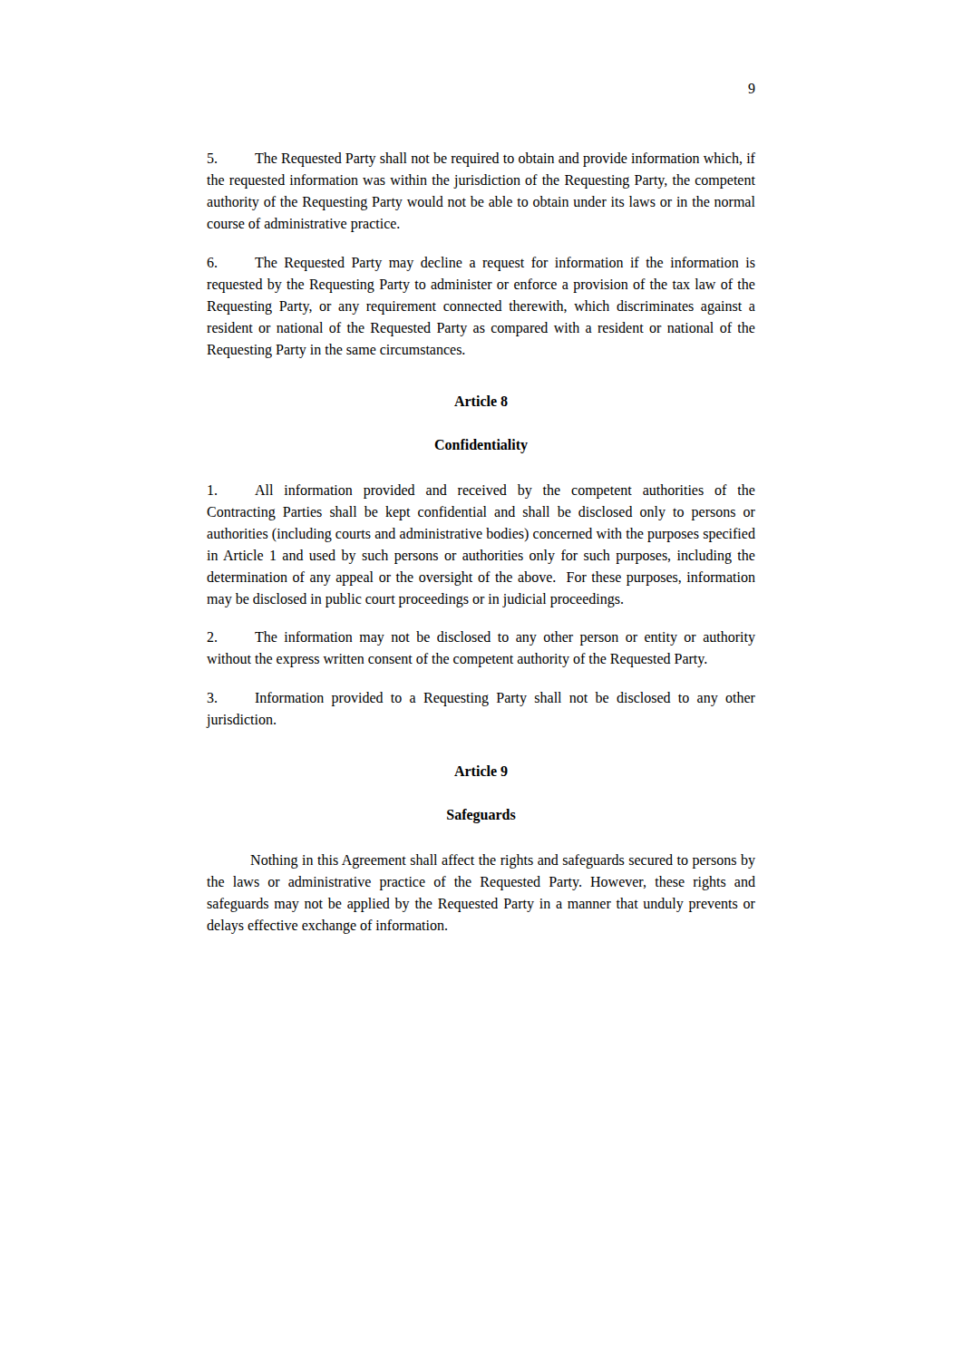9
5. The Requested Party shall not be required to obtain and provide information which, if the requested information was within the jurisdiction of the Requesting Party, the competent authority of the Requesting Party would not be able to obtain under its laws or in the normal course of administrative practice.
6. The Requested Party may decline a request for information if the information is requested by the Requesting Party to administer or enforce a provision of the tax law of the Requesting Party, or any requirement connected therewith, which discriminates against a resident or national of the Requested Party as compared with a resident or national of the Requesting Party in the same circumstances.
Article 8
Confidentiality
1. All information provided and received by the competent authorities of the Contracting Parties shall be kept confidential and shall be disclosed only to persons or authorities (including courts and administrative bodies) concerned with the purposes specified in Article 1 and used by such persons or authorities only for such purposes, including the determination of any appeal or the oversight of the above. For these purposes, information may be disclosed in public court proceedings or in judicial proceedings.
2. The information may not be disclosed to any other person or entity or authority without the express written consent of the competent authority of the Requested Party.
3. Information provided to a Requesting Party shall not be disclosed to any other jurisdiction.
Article 9
Safeguards
Nothing in this Agreement shall affect the rights and safeguards secured to persons by the laws or administrative practice of the Requested Party. However, these rights and safeguards may not be applied by the Requested Party in a manner that unduly prevents or delays effective exchange of information.